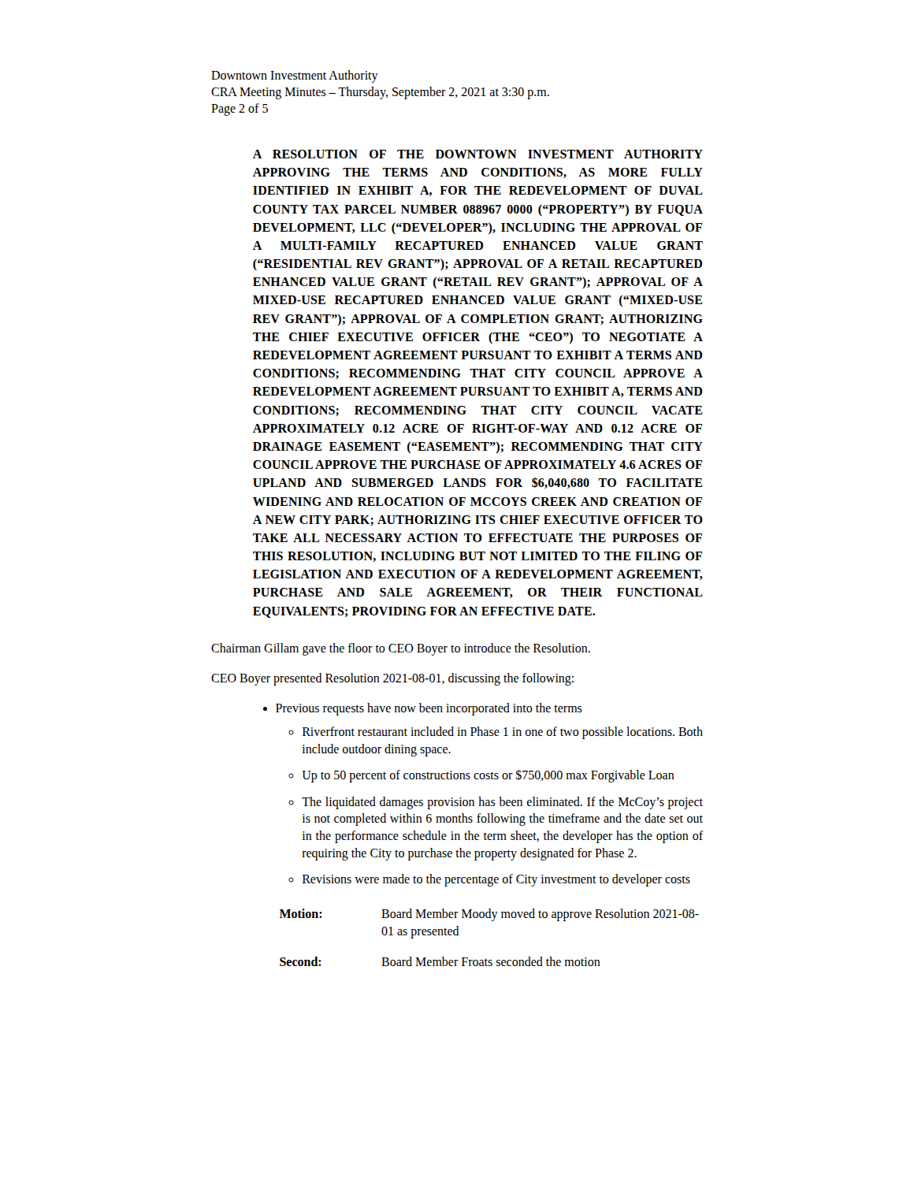Downtown Investment Authority
CRA Meeting Minutes – Thursday, September 2, 2021 at 3:30 p.m.
Page 2 of 5
A Resolution of the Downtown Investment Authority approving the terms and conditions, as more fully identified in Exhibit A, for the redevelopment of Duval County Tax Parcel Number 088967 0000 (“Property”) by Fuqua Development, LLC (“Developer”), including the approval of a multi-family Recaptured Enhanced Value Grant (“Residential REV Grant”); approval of a retail Recaptured Enhanced Value Grant (“Retail REV Grant”); approval of a mixed-use Recaptured Enhanced Value Grant (“Mixed-Use REV Grant”); approval of a Completion Grant; authorizing the Chief Executive Officer (the “CEO”) to negotiate a Redevelopment Agreement pursuant to Exhibit A terms and conditions; recommending that City Council approve a Redevelopment Agreement pursuant to Exhibit A, terms and conditions; recommending that City Council vacate approximately 0.12 acre of right-of-way and 0.12 acre of drainage easement (“Easement”); recommending that City Council approve the purchase of approximately 4.6 acres of upland and submerged lands for $6,040,680 to facilitate widening and relocation of McCoys Creek and creation of a new City park; authorizing its Chief Executive Officer to take all necessary action to effectuate the purposes of this Resolution, including but not limited to the filing of legislation and execution of a Redevelopment Agreement, Purchase and Sale Agreement, or their functional equivalents; providing for an effective date.
Chairman Gillam gave the floor to CEO Boyer to introduce the Resolution.
CEO Boyer presented Resolution 2021-08-01, discussing the following:
Previous requests have now been incorporated into the terms
Riverfront restaurant included in Phase 1 in one of two possible locations. Both include outdoor dining space.
Up to 50 percent of constructions costs or $750,000 max Forgivable Loan
The liquidated damages provision has been eliminated. If the McCoy’s project is not completed within 6 months following the timeframe and the date set out in the performance schedule in the term sheet, the developer has the option of requiring the City to purchase the property designated for Phase 2.
Revisions were made to the percentage of City investment to developer costs
Motion:
Board Member Moody moved to approve Resolution 2021-08-01 as presented
Second:
Board Member Froats seconded the motion